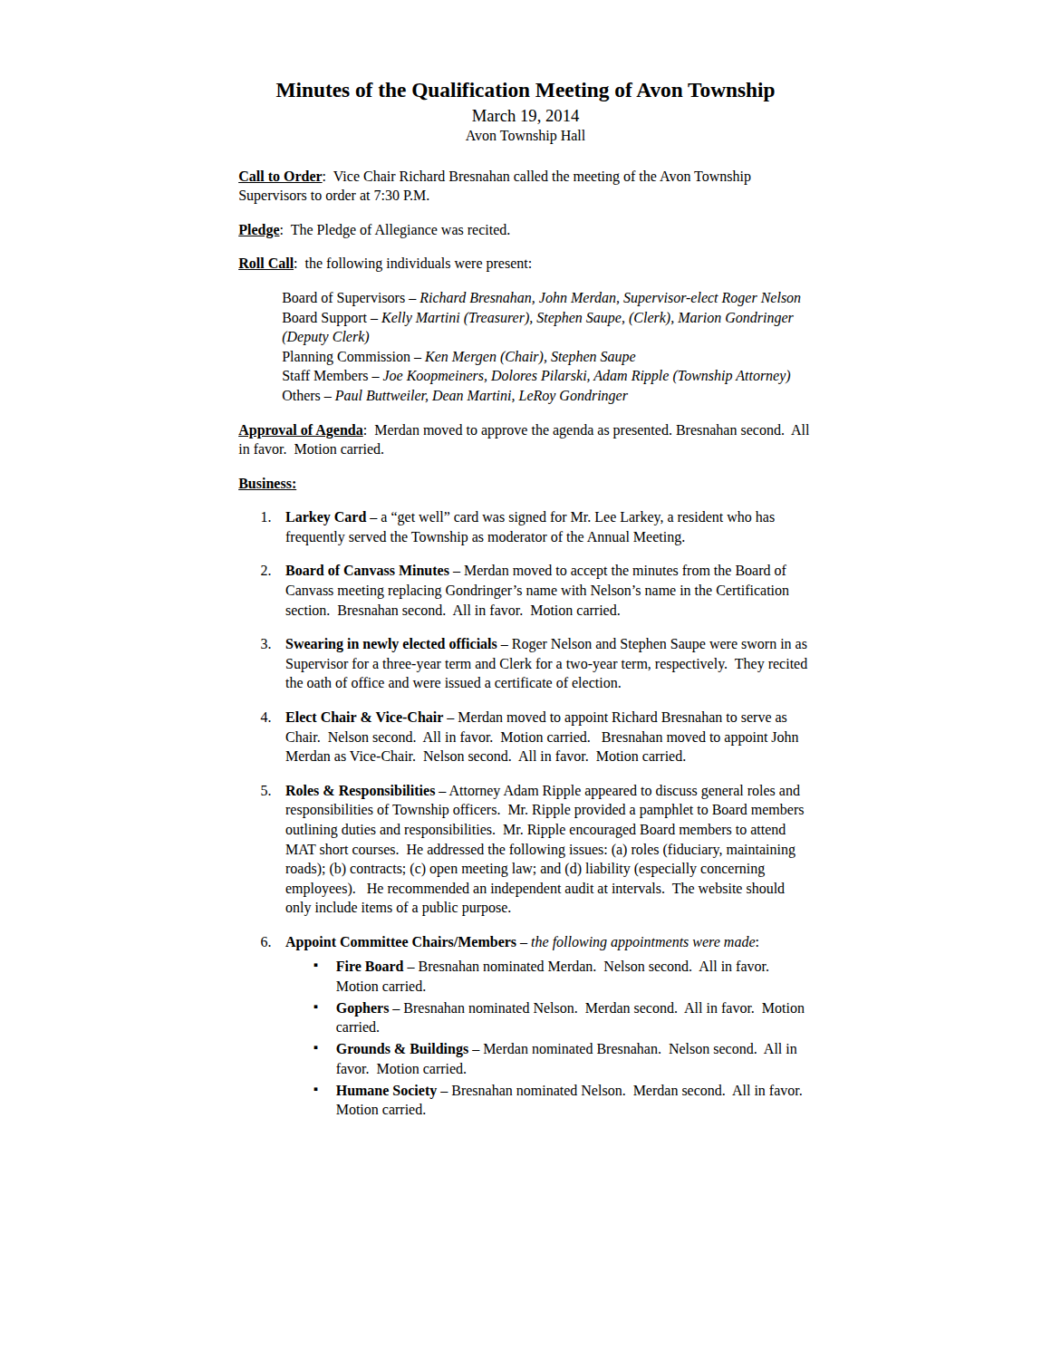Minutes of the Qualification Meeting of Avon Township
March 19, 2014
Avon Township Hall
Call to Order: Vice Chair Richard Bresnahan called the meeting of the Avon Township Supervisors to order at 7:30 P.M.
Pledge: The Pledge of Allegiance was recited.
Roll Call: the following individuals were present:
Board of Supervisors – Richard Bresnahan, John Merdan, Supervisor-elect Roger Nelson
Board Support – Kelly Martini (Treasurer), Stephen Saupe, (Clerk), Marion Gondringer (Deputy Clerk)
Planning Commission – Ken Mergen (Chair), Stephen Saupe
Staff Members – Joe Koopmeiners, Dolores Pilarski, Adam Ripple (Township Attorney)
Others – Paul Buttweiler, Dean Martini, LeRoy Gondringer
Approval of Agenda: Merdan moved to approve the agenda as presented. Bresnahan second. All in favor. Motion carried.
Business:
Larkey Card – a “get well” card was signed for Mr. Lee Larkey, a resident who has frequently served the Township as moderator of the Annual Meeting.
Board of Canvass Minutes – Merdan moved to accept the minutes from the Board of Canvass meeting replacing Gondringer’s name with Nelson’s name in the Certification section. Bresnahan second. All in favor. Motion carried.
Swearing in newly elected officials – Roger Nelson and Stephen Saupe were sworn in as Supervisor for a three-year term and Clerk for a two-year term, respectively. They recited the oath of office and were issued a certificate of election.
Elect Chair & Vice-Chair – Merdan moved to appoint Richard Bresnahan to serve as Chair. Nelson second. All in favor. Motion carried. Bresnahan moved to appoint John Merdan as Vice-Chair. Nelson second. All in favor. Motion carried.
Roles & Responsibilities – Attorney Adam Ripple appeared to discuss general roles and responsibilities of Township officers. Mr. Ripple provided a pamphlet to Board members outlining duties and responsibilities. Mr. Ripple encouraged Board members to attend MAT short courses. He addressed the following issues: (a) roles (fiduciary, maintaining roads); (b) contracts; (c) open meeting law; and (d) liability (especially concerning employees). He recommended an independent audit at intervals. The website should only include items of a public purpose.
Appoint Committee Chairs/Members – the following appointments were made:
Fire Board – Bresnahan nominated Merdan. Nelson second. All in favor. Motion carried.
Gophers – Bresnahan nominated Nelson. Merdan second. All in favor. Motion carried.
Grounds & Buildings – Merdan nominated Bresnahan. Nelson second. All in favor. Motion carried.
Humane Society – Bresnahan nominated Nelson. Merdan second. All in favor. Motion carried.